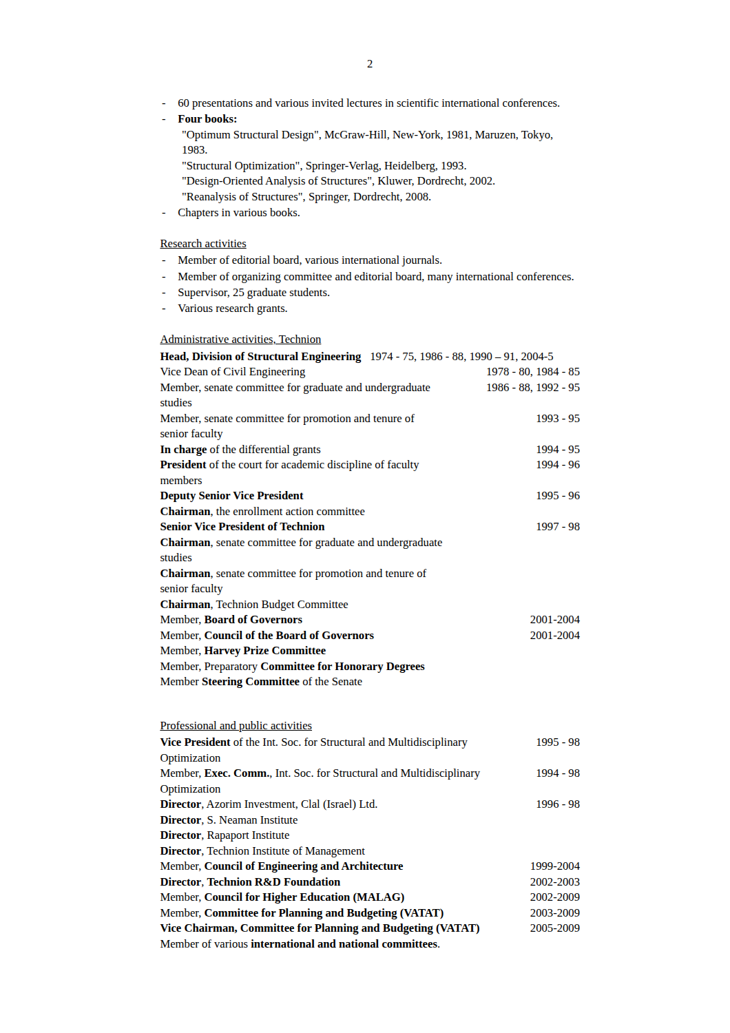2
60 presentations and various invited lectures in scientific international conferences.
Four books:
"Optimum Structural Design", McGraw-Hill, New-York, 1981, Maruzen, Tokyo, 1983.
"Structural Optimization", Springer-Verlag, Heidelberg, 1993.
"Design-Oriented Analysis of Structures", Kluwer, Dordrecht, 2002.
"Reanalysis of Structures", Springer, Dordrecht, 2008.
Chapters in various books.
Research activities
Member of editorial board, various international journals.
Member of organizing committee and editorial board, many international conferences.
Supervisor, 25 graduate students.
Various research grants.
Administrative activities, Technion
| Head, Division of Structural Engineering | 1974 - 75, 1986 - 88, 1990 – 91, 2004-5 |
| Vice Dean of Civil Engineering | 1978 - 80, 1984 - 85 |
| Member, senate committee for graduate and undergraduate studies | 1986 - 88, 1992 - 95 |
| Member, senate committee for promotion and tenure of senior faculty | 1993 - 95 |
| In charge of the differential grants | 1994 - 95 |
| President of the court for academic discipline of faculty members | 1994 - 96 |
| Deputy Senior Vice President | 1995 - 96 |
| Chairman , the enrollment action committee | |
| Senior Vice President of Technion | 1997 - 98 |
| Chairman , senate committee for graduate and undergraduate studies | |
| Chairman , senate committee for promotion and tenure of senior faculty | |
| Chairman , Technion Budget Committee | |
| Member, Board of Governors | 2001-2004 |
| Member, Council of the Board of Governors | 2001-2004 |
| Member, Harvey Prize Committee | |
| Member, Preparatory Committee for Honorary Degrees | |
| Member Steering Committee of the Senate | |
Professional and public activities
| Vice President of the Int. Soc. for Structural and Multidisciplinary Optimization | 1995 - 98 |
| Member, Exec. Comm. , Int. Soc. for Structural and Multidisciplinary Optimization | 1994 - 98 |
| Director , Azorim Investment, Clal (Israel) Ltd. | 1996 - 98 |
| Director , S. Neaman Institute | |
| Director , Rapaport Institute | |
| Director , Technion Institute of Management | |
| Member, Council of Engineering and Architecture | 1999-2004 |
| Director , Technion R&D Foundation | 2002-2003 |
| Member, Council for Higher Education (MALAG) | 2002-2009 |
| Member, Committee for Planning and Budgeting (VATAT) | 2003-2009 |
| Vice Chairman, Committee for Planning and Budgeting (VATAT) | 2005-2009 |
Member of various international and national committees.